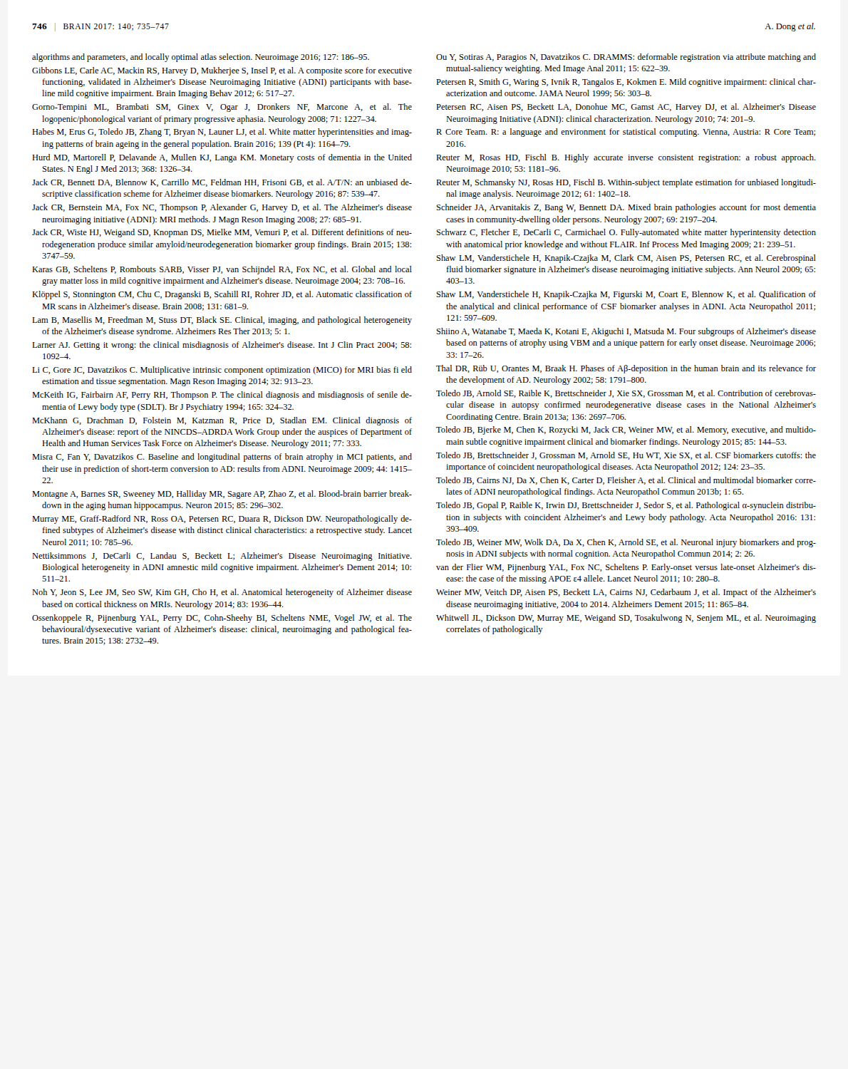746 | Brain 2017: 140; 735–747 A. Dong et al.
algorithms and parameters, and locally optimal atlas selection. Neuroimage 2016; 127: 186–95.
Gibbons LE, Carle AC, Mackin RS, Harvey D, Mukherjee S, Insel P, et al. A composite score for executive functioning, validated in Alzheimer's Disease Neuroimaging Initiative (ADNI) participants with baseline mild cognitive impairment. Brain Imaging Behav 2012; 6: 517–27.
Gorno-Tempini ML, Brambati SM, Ginex V, Ogar J, Dronkers NF, Marcone A, et al. The logopenic/phonological variant of primary progressive aphasia. Neurology 2008; 71: 1227–34.
Habes M, Erus G, Toledo JB, Zhang T, Bryan N, Launer LJ, et al. White matter hyperintensities and imaging patterns of brain ageing in the general population. Brain 2016; 139 (Pt 4): 1164–79.
Hurd MD, Martorell P, Delavande A, Mullen KJ, Langa KM. Monetary costs of dementia in the United States. N Engl J Med 2013; 368: 1326–34.
Jack CR, Bennett DA, Blennow K, Carrillo MC, Feldman HH, Frisoni GB, et al. A/T/N: an unbiased descriptive classification scheme for Alzheimer disease biomarkers. Neurology 2016; 87: 539–47.
Jack CR, Bernstein MA, Fox NC, Thompson P, Alexander G, Harvey D, et al. The Alzheimer's disease neuroimaging initiative (ADNI): MRI methods. J Magn Reson Imaging 2008; 27: 685–91.
Jack CR, Wiste HJ, Weigand SD, Knopman DS, Mielke MM, Vemuri P, et al. Different definitions of neurodegeneration produce similar amyloid/neurodegeneration biomarker group findings. Brain 2015; 138: 3747–59.
Karas GB, Scheltens P, Rombouts SARB, Visser PJ, van Schijndel RA, Fox NC, et al. Global and local gray matter loss in mild cognitive impairment and Alzheimer's disease. Neuroimage 2004; 23: 708–16.
Klöppel S, Stonnington CM, Chu C, Draganski B, Scahill RI, Rohrer JD, et al. Automatic classification of MR scans in Alzheimer's disease. Brain 2008; 131: 681–9.
Lam B, Masellis M, Freedman M, Stuss DT, Black SE. Clinical, imaging, and pathological heterogeneity of the Alzheimer's disease syndrome. Alzheimers Res Ther 2013; 5: 1.
Larner AJ. Getting it wrong: the clinical misdiagnosis of Alzheimer's disease. Int J Clin Pract 2004; 58: 1092–4.
Li C, Gore JC, Davatzikos C. Multiplicative intrinsic component optimization (MICO) for MRI bias fi eld estimation and tissue segmentation. Magn Reson Imaging 2014; 32: 913–23.
McKeith IG, Fairbairn AF, Perry RH, Thompson P. The clinical diagnosis and misdiagnosis of senile dementia of Lewy body type (SDLT). Br J Psychiatry 1994; 165: 324–32.
McKhann G, Drachman D, Folstein M, Katzman R, Price D, Stadlan EM. Clinical diagnosis of Alzheimer's disease: report of the NINCDS–ADRDA Work Group under the auspices of Department of Health and Human Services Task Force on Alzheimer's Disease. Neurology 2011; 77: 333.
Misra C, Fan Y, Davatzikos C. Baseline and longitudinal patterns of brain atrophy in MCI patients, and their use in prediction of short-term conversion to AD: results from ADNI. Neuroimage 2009; 44: 1415–22.
Montagne A, Barnes SR, Sweeney MD, Halliday MR, Sagare AP, Zhao Z, et al. Blood-brain barrier breakdown in the aging human hippocampus. Neuron 2015; 85: 296–302.
Murray ME, Graff-Radford NR, Ross OA, Petersen RC, Duara R, Dickson DW. Neuropathologically defined subtypes of Alzheimer's disease with distinct clinical characteristics: a retrospective study. Lancet Neurol 2011; 10: 785–96.
Nettiksimmons J, DeCarli C, Landau S, Beckett L; Alzheimer's Disease Neuroimaging Initiative. Biological heterogeneity in ADNI amnestic mild cognitive impairment. Alzheimer's Dement 2014; 10: 511–21.
Noh Y, Jeon S, Lee JM, Seo SW, Kim GH, Cho H, et al. Anatomical heterogeneity of Alzheimer disease based on cortical thickness on MRIs. Neurology 2014; 83: 1936–44.
Ossenkoppele R, Pijnenburg YAL, Perry DC, Cohn-Sheehy BI, Scheltens NME, Vogel JW, et al. The behavioural/dysexecutive variant of Alzheimer's disease: clinical, neuroimaging and pathological features. Brain 2015; 138: 2732–49.
Ou Y, Sotiras A, Paragios N, Davatzikos C. DRAMMS: deformable registration via attribute matching and mutual-saliency weighting. Med Image Anal 2011; 15: 622–39.
Petersen R, Smith G, Waring S, Ivnik R, Tangalos E, Kokmen E. Mild cognitive impairment: clinical characterization and outcome. JAMA Neurol 1999; 56: 303–8.
Petersen RC, Aisen PS, Beckett LA, Donohue MC, Gamst AC, Harvey DJ, et al. Alzheimer's Disease Neuroimaging Initiative (ADNI): clinical characterization. Neurology 2010; 74: 201–9.
R Core Team. R: a language and environment for statistical computing. Vienna, Austria: R Core Team; 2016.
Reuter M, Rosas HD, Fischl B. Highly accurate inverse consistent registration: a robust approach. Neuroimage 2010; 53: 1181–96.
Reuter M, Schmansky NJ, Rosas HD, Fischl B. Within-subject template estimation for unbiased longitudinal image analysis. Neuroimage 2012; 61: 1402–18.
Schneider JA, Arvanitakis Z, Bang W, Bennett DA. Mixed brain pathologies account for most dementia cases in community-dwelling older persons. Neurology 2007; 69: 2197–204.
Schwarz C, Fletcher E, DeCarli C, Carmichael O. Fully-automated white matter hyperintensity detection with anatomical prior knowledge and without FLAIR. Inf Process Med Imaging 2009; 21: 239–51.
Shaw LM, Vanderstichele H, Knapik-Czajka M, Clark CM, Aisen PS, Petersen RC, et al. Cerebrospinal fluid biomarker signature in Alzheimer's disease neuroimaging initiative subjects. Ann Neurol 2009; 65: 403–13.
Shaw LM, Vanderstichele H, Knapik-Czajka M, Figurski M, Coart E, Blennow K, et al. Qualification of the analytical and clinical performance of CSF biomarker analyses in ADNI. Acta Neuropathol 2011; 121: 597–609.
Shiino A, Watanabe T, Maeda K, Kotani E, Akiguchi I, Matsuda M. Four subgroups of Alzheimer's disease based on patterns of atrophy using VBM and a unique pattern for early onset disease. Neuroimage 2006; 33: 17–26.
Thal DR, Rüb U, Orantes M, Braak H. Phases of Aβ-deposition in the human brain and its relevance for the development of AD. Neurology 2002; 58: 1791–800.
Toledo JB, Arnold SE, Raible K, Brettschneider J, Xie SX, Grossman M, et al. Contribution of cerebrovascular disease in autopsy confirmed neurodegenerative disease cases in the National Alzheimer's Coordinating Centre. Brain 2013a; 136: 2697–706.
Toledo JB, Bjerke M, Chen K, Rozycki M, Jack CR, Weiner MW, et al. Memory, executive, and multidomain subtle cognitive impairment clinical and biomarker findings. Neurology 2015; 85: 144–53.
Toledo JB, Brettschneider J, Grossman M, Arnold SE, Hu WT, Xie SX, et al. CSF biomarkers cutoffs: the importance of coincident neuropathological diseases. Acta Neuropathol 2012; 124: 23–35.
Toledo JB, Cairns NJ, Da X, Chen K, Carter D, Fleisher A, et al. Clinical and multimodal biomarker correlates of ADNI neuropathological findings. Acta Neuropathol Commun 2013b; 1: 65.
Toledo JB, Gopal P, Raible K, Irwin DJ, Brettschneider J, Sedor S, et al. Pathological α-synuclein distribution in subjects with coincident Alzheimer's and Lewy body pathology. Acta Neuropathol 2016: 131: 393–409.
Toledo JB, Weiner MW, Wolk DA, Da X, Chen K, Arnold SE, et al. Neuronal injury biomarkers and prognosis in ADNI subjects with normal cognition. Acta Neuropathol Commun 2014; 2: 26.
van der Flier WM, Pijnenburg YAL, Fox NC, Scheltens P. Early-onset versus late-onset Alzheimer's disease: the case of the missing APOE ε4 allele. Lancet Neurol 2011; 10: 280–8.
Weiner MW, Veitch DP, Aisen PS, Beckett LA, Cairns NJ, Cedarbaum J, et al. Impact of the Alzheimer's disease neuroimaging initiative, 2004 to 2014. Alzheimers Dement 2015; 11: 865–84.
Whitwell JL, Dickson DW, Murray ME, Weigand SD, Tosakulwong N, Senjem ML, et al. Neuroimaging correlates of pathologically